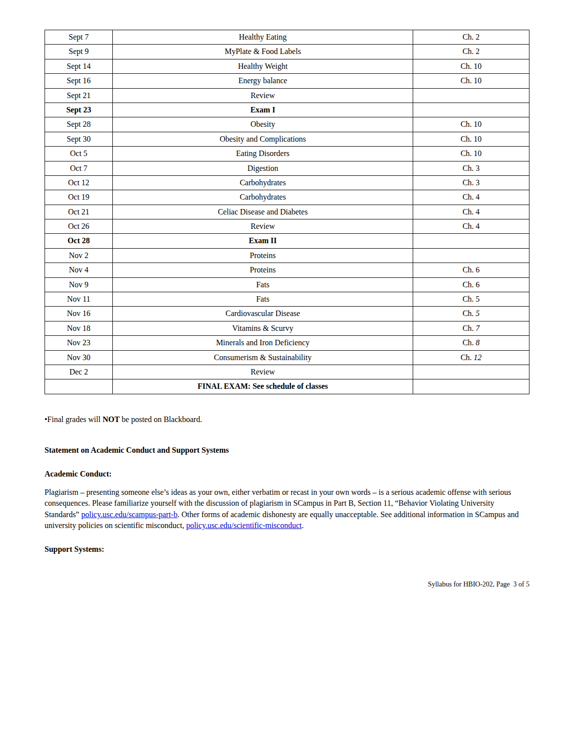| Sept 7 | Healthy Eating | Ch. 2 |
| Sept 9 | MyPlate & Food Labels | Ch. 2 |
| Sept 14 | Healthy Weight | Ch. 10 |
| Sept 16 | Energy balance | Ch. 10 |
| Sept 21 | Review | |
| Sept 23 | Exam I | |
| Sept 28 | Obesity | Ch. 10 |
| Sept 30 | Obesity and Complications | Ch. 10 |
| Oct 5 | Eating Disorders | Ch. 10 |
| Oct 7 | Digestion | Ch. 3 |
| Oct 12 | Carbohydrates | Ch. 3 |
| Oct 19 | Carbohydrates | Ch. 4 |
| Oct 21 | Celiac Disease and Diabetes | Ch. 4 |
| Oct 26 | Review | Ch. 4 |
| Oct 28 | Exam II | |
| Nov 2 | Proteins | |
| Nov 4 | Proteins | Ch. 6 |
| Nov 9 | Fats | Ch. 6 |
| Nov 11 | Fats | Ch. 5 |
| Nov 16 | Cardiovascular Disease | Ch. 5 |
| Nov 18 | Vitamins & Scurvy | Ch. 7 |
| Nov 23 | Minerals and Iron Deficiency | Ch. 8 |
| Nov 30 | Consumerism & Sustainability | Ch. 12 |
| Dec 2 | Review | |
| | FINAL EXAM: See schedule of classes | |
•Final grades will NOT be posted on Blackboard.
Statement on Academic Conduct and Support Systems
Academic Conduct:
Plagiarism – presenting someone else’s ideas as your own, either verbatim or recast in your own words – is a serious academic offense with serious consequences. Please familiarize yourself with the discussion of plagiarism in SCampus in Part B, Section 11, “Behavior Violating University Standards” policy.usc.edu/scampus-part-b. Other forms of academic dishonesty are equally unacceptable. See additional information in SCampus and university policies on scientific misconduct, policy.usc.edu/scientific-misconduct.
Support Systems:
Syllabus for HBIO-202, Page 3 of 5